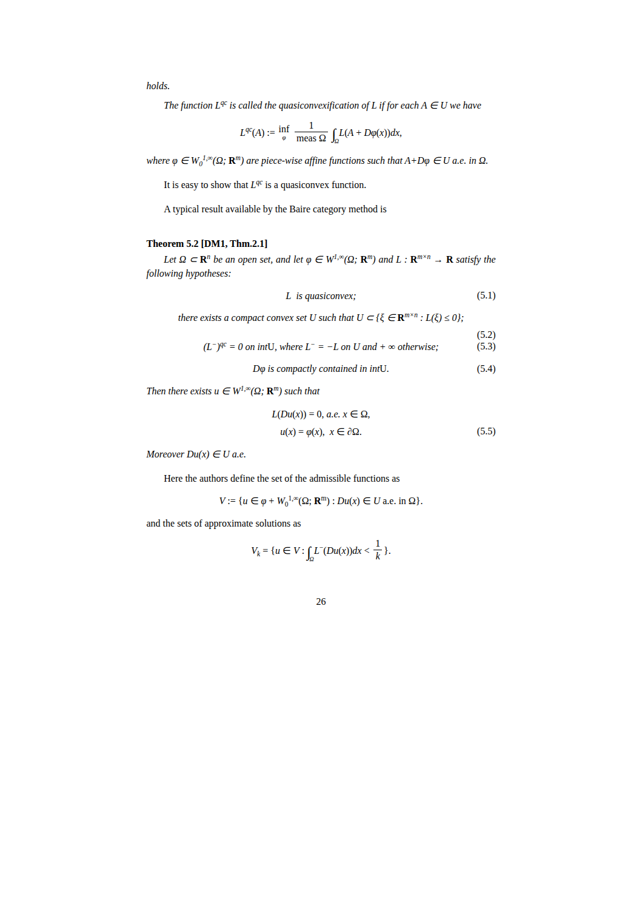holds.
The function Lqc is called the quasiconvexification of L if for each A ∈ U we have
Lqc(A) := inf φ 1 meas Ω ∫Ω L(A + Dφ(x))dx,
where φ ∈ W01,∞(Ω; Rm) are piece-wise affine functions such that A+Dφ ∈ U a.e. in Ω.
It is easy to show that Lqc is a quasiconvex function.
A typical result available by the Baire category method is
Theorem 5.2 [DM1, Thm.2.1]
Let Ω ⊂ Rn be an open set, and let φ ∈ W1,∞(Ω; Rm) and L : Rm×n → R satisfy the following hypotheses:
L is quasiconvex; (5.1)
there exists a compact convex set U such that U ⊂ {ξ ∈ Rm×n : L(ξ) ≤ 0};
(5.2)
(L−)qc = 0 on intU, where L− = −L on U and + ∞ otherwise; (5.3)
Dφ is compactly contained in intU. (5.4)
Then there exists u ∈ W1,∞(Ω; Rm) such that
L(Du(x)) = 0, a.e. x ∈ Ω,
u(x) = φ(x), x ∈ ∂Ω. (5.5)
Moreover Du(x) ∈ U a.e.
Here the authors define the set of the admissible functions as
V := {u ∈ φ + W01,∞(Ω; Rm) : Du(x) ∈ U a.e. in Ω}.
and the sets of approximate solutions as
Vk = {u ∈ V : ∫Ω L−(Du(x))dx < 1 k}.
26